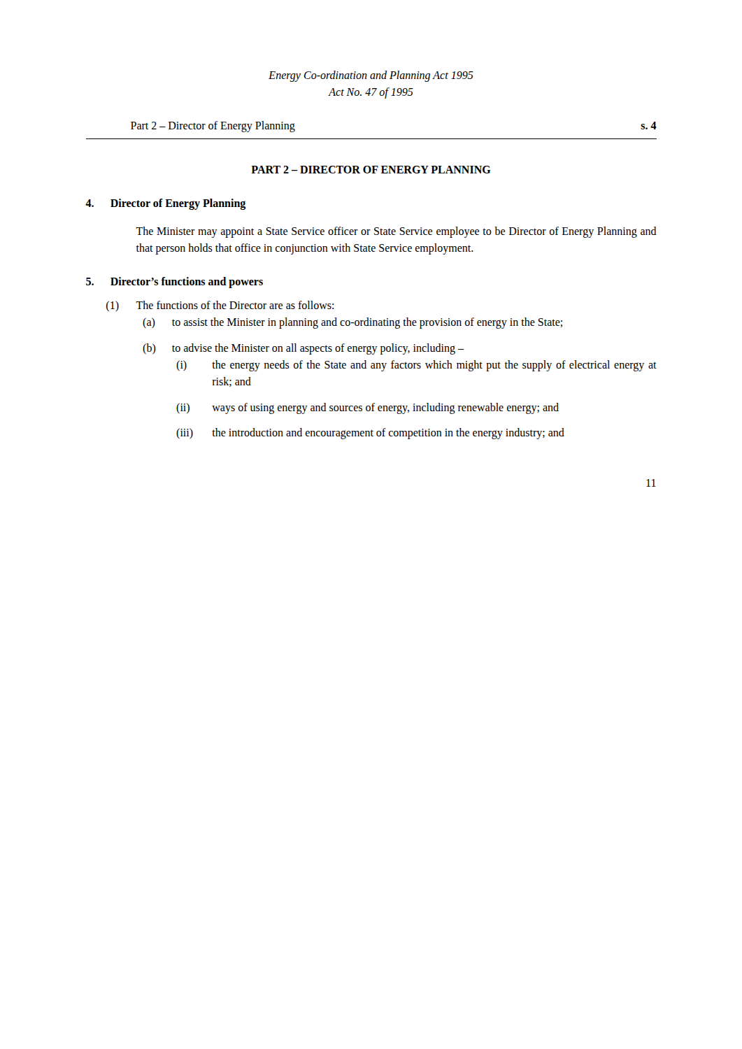Energy Co-ordination and Planning Act 1995 Act No. 47 of 1995
Part 2 – Director of Energy Planning s. 4
PART 2 – DIRECTOR OF ENERGY PLANNING
4. Director of Energy Planning
The Minister may appoint a State Service officer or State Service employee to be Director of Energy Planning and that person holds that office in conjunction with State Service employment.
5. Director’s functions and powers
(1) The functions of the Director are as follows:
(a) to assist the Minister in planning and co-ordinating the provision of energy in the State;
(b) to advise the Minister on all aspects of energy policy, including –
(i) the energy needs of the State and any factors which might put the supply of electrical energy at risk; and
(ii) ways of using energy and sources of energy, including renewable energy; and
(iii) the introduction and encouragement of competition in the energy industry; and
11